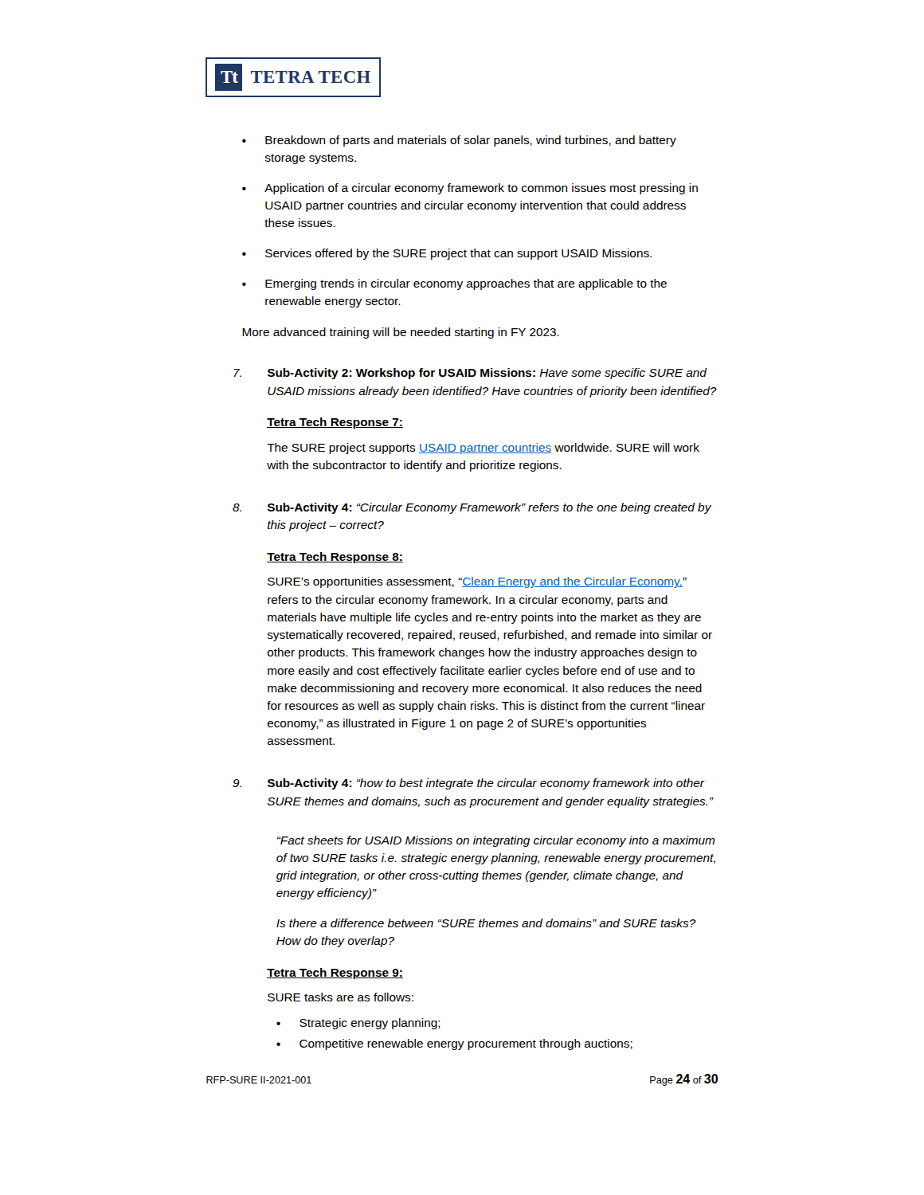Tt
TETRA TECH
Breakdown of parts and materials of solar panels, wind turbines, and battery storage systems.
Application of a circular economy framework to common issues most pressing in USAID partner countries and circular economy intervention that could address these issues.
Services offered by the SURE project that can support USAID Missions.
Emerging trends in circular economy approaches that are applicable to the renewable energy sector.
More advanced training will be needed starting in FY 2023.
Sub-Activity 2: Workshop for USAID Missions: Have some specific SURE and USAID missions already been identified? Have countries of priority been identified?
Tetra Tech Response 7:
The SURE project supports USAID partner countries worldwide. SURE will work with the subcontractor to identify and prioritize regions.
Sub-Activity 4: “Circular Economy Framework” refers to the one being created by this project – correct?
Tetra Tech Response 8:
SURE’s opportunities assessment, “Clean Energy and the Circular Economy,” refers to the circular economy framework. In a circular economy, parts and materials have multiple life cycles and re-entry points into the market as they are systematically recovered, repaired, reused, refurbished, and remade into similar or other products. This framework changes how the industry approaches design to more easily and cost effectively facilitate earlier cycles before end of use and to make decommissioning and recovery more economical. It also reduces the need for resources as well as supply chain risks. This is distinct from the current “linear economy,” as illustrated in Figure 1 on page 2 of SURE’s opportunities assessment.
Sub-Activity 4: “how to best integrate the circular economy framework into other SURE themes and domains, such as procurement and gender equality strategies.”
“Fact sheets for USAID Missions on integrating circular economy into a maximum of two SURE tasks i.e. strategic energy planning, renewable energy procurement, grid integration, or other cross-cutting themes (gender, climate change, and energy efficiency)”
Is there a difference between “SURE themes and domains” and SURE tasks? How do they overlap?
Tetra Tech Response 9:
SURE tasks are as follows:
Strategic energy planning;
Competitive renewable energy procurement through auctions;
RFP-SURE II-2021-001
Page 24 of 30